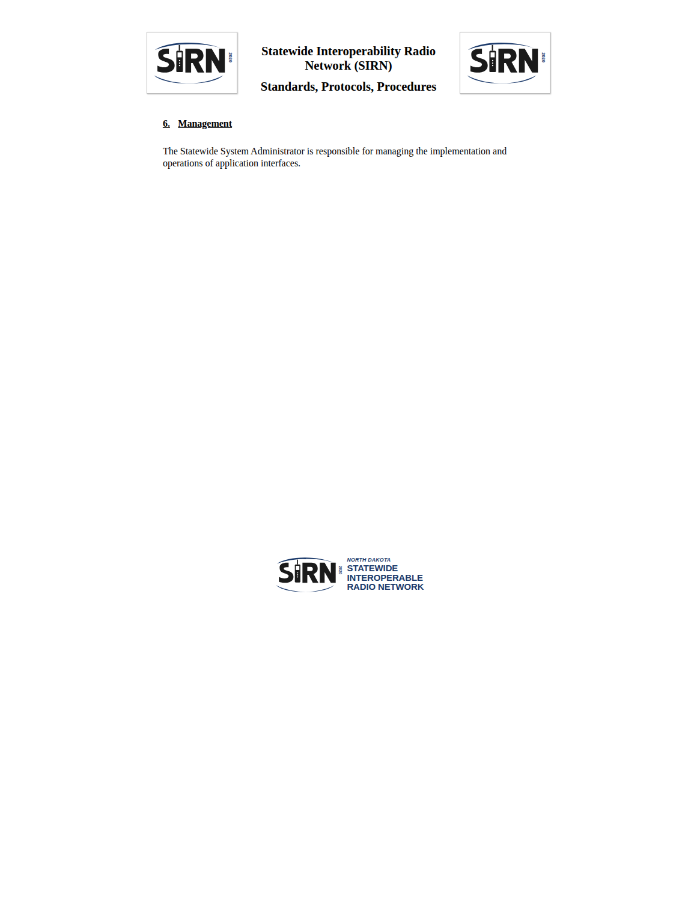2020
Statewide Interoperability Radio Network (SIRN)
Standards, Protocols, Procedures
2020
6. Management
The Statewide System Administrator is responsible for managing the implementation and operations of application interfaces.
2020
NORTH DAKOTA STATEWIDE INTEROPERABLE RADIO NETWORK